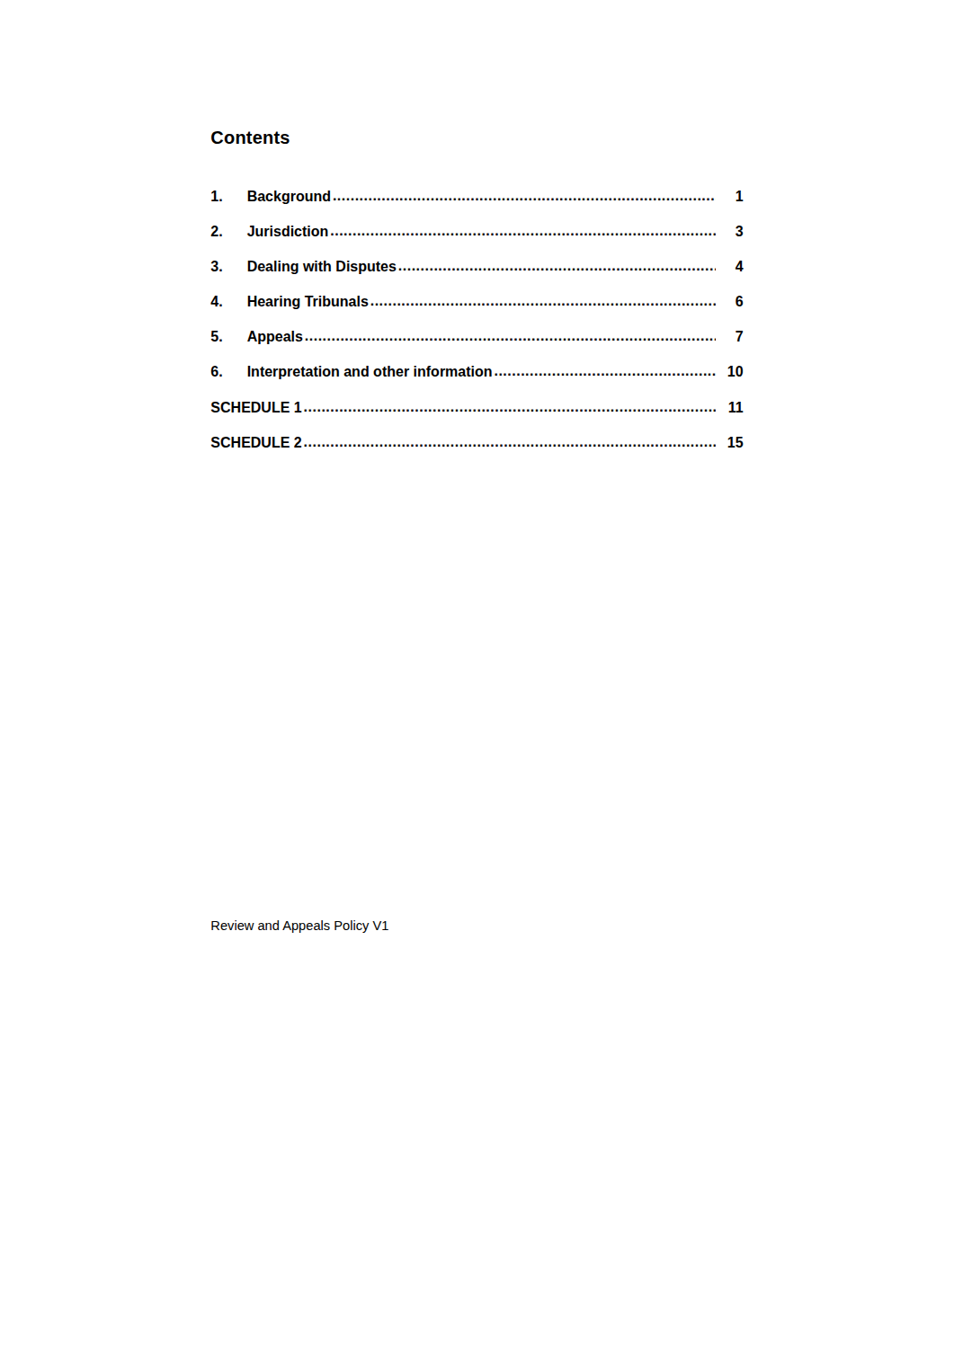Contents
1. Background .................................................................................................................. 1
2. Jurisdiction .................................................................................................................. 3
3. Dealing with Disputes .................................................................................................................. 4
4. Hearing Tribunals .................................................................................................................. 6
5. Appeals .................................................................................................................. 7
6. Interpretation and other information .................................................................................................................. 10
SCHEDULE 1 .................................................................................................................. 11
SCHEDULE 2 .................................................................................................................. 15
Review and Appeals Policy V1